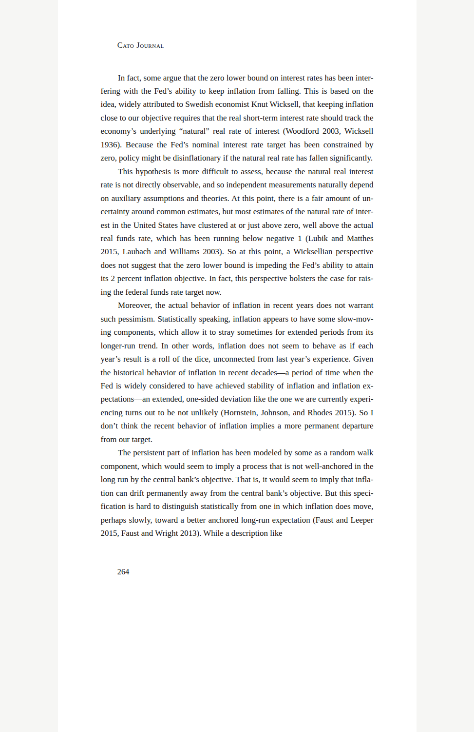Cato Journal
In fact, some argue that the zero lower bound on interest rates has been interfering with the Fed’s ability to keep inflation from falling. This is based on the idea, widely attributed to Swedish economist Knut Wicksell, that keeping inflation close to our objective requires that the real short-term interest rate should track the economy’s underlying “natural” real rate of interest (Woodford 2003, Wicksell 1936). Because the Fed’s nominal interest rate target has been constrained by zero, policy might be disinflationary if the natural real rate has fallen significantly.
This hypothesis is more difficult to assess, because the natural real interest rate is not directly observable, and so independent measurements naturally depend on auxiliary assumptions and theories. At this point, there is a fair amount of uncertainty around common estimates, but most estimates of the natural rate of interest in the United States have clustered at or just above zero, well above the actual real funds rate, which has been running below negative 1 (Lubik and Matthes 2015, Laubach and Williams 2003). So at this point, a Wicksellian perspective does not suggest that the zero lower bound is impeding the Fed’s ability to attain its 2 percent inflation objective. In fact, this perspective bolsters the case for raising the federal funds rate target now.
Moreover, the actual behavior of inflation in recent years does not warrant such pessimism. Statistically speaking, inflation appears to have some slow-moving components, which allow it to stray sometimes for extended periods from its longer-run trend. In other words, inflation does not seem to behave as if each year’s result is a roll of the dice, unconnected from last year’s experience. Given the historical behavior of inflation in recent decades—a period of time when the Fed is widely considered to have achieved stability of inflation and inflation expectations—an extended, one-sided deviation like the one we are currently experiencing turns out to be not unlikely (Hornstein, Johnson, and Rhodes 2015). So I don’t think the recent behavior of inflation implies a more permanent departure from our target.
The persistent part of inflation has been modeled by some as a random walk component, which would seem to imply a process that is not well-anchored in the long run by the central bank’s objective. That is, it would seem to imply that inflation can drift permanently away from the central bank’s objective. But this specification is hard to distinguish statistically from one in which inflation does move, perhaps slowly, toward a better anchored long-run expectation (Faust and Leeper 2015, Faust and Wright 2013). While a description like
264